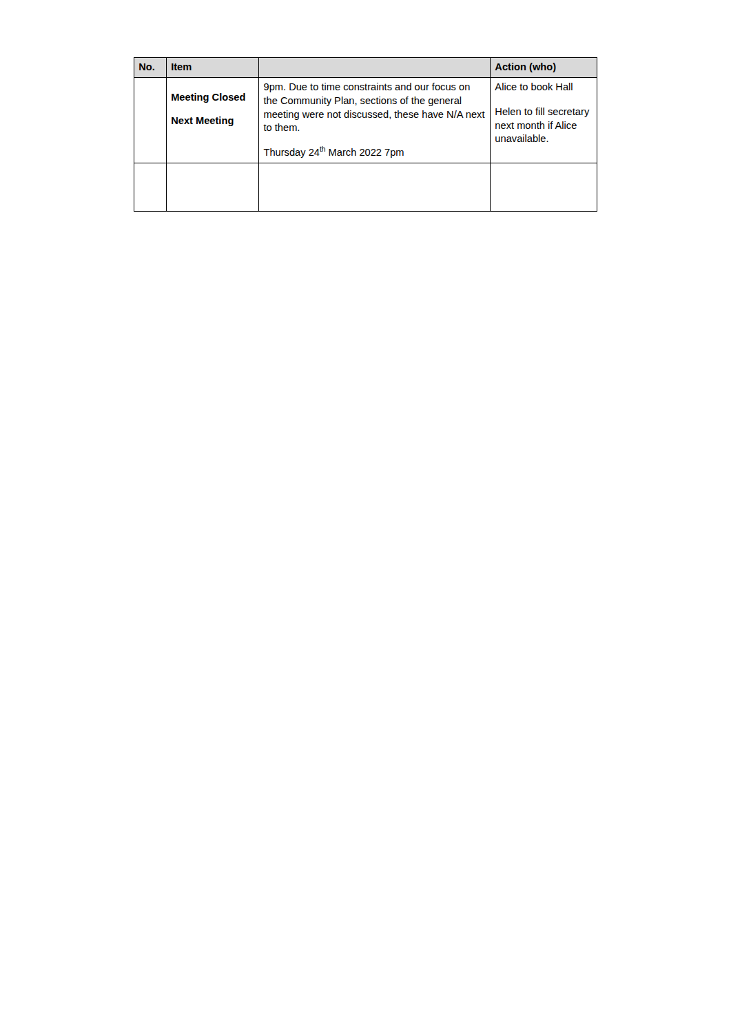| No. | Item | | Action (who) |
| --- | --- | --- | --- |
| | Meeting Closed Next Meeting | 9pm. Due to time constraints and our focus on the Community Plan, sections of the general meeting were not discussed, these have N/A next to them. Thursday 24 th March 2022 7pm | Alice to book Hall Helen to fill secretary next month if Alice unavailable. |